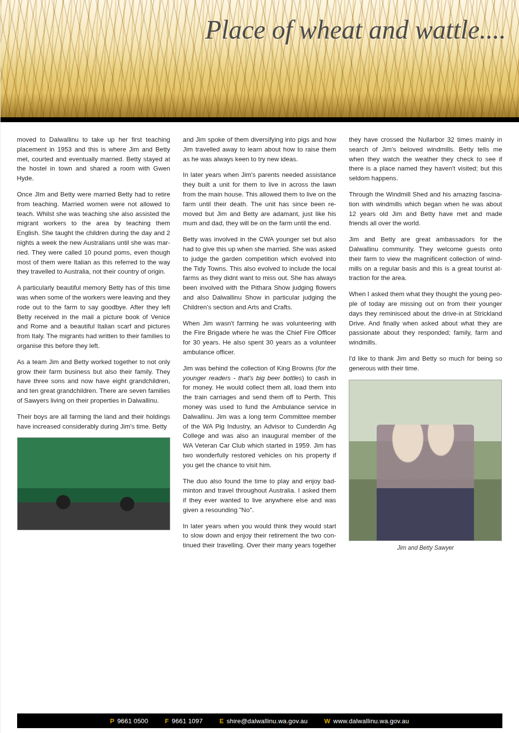Place of wheat and wattle....
moved to Dalwallinu to take up her first teaching placement in 1953 and this is where Jim and Betty met, courted and eventually married. Betty stayed at the hostel in town and shared a room with Gwen Hyde.
Once JIm and Betty were married Betty had to retire from teaching. Married women were not allowed to teach. Whilst she was teaching she also assisted the migrant workers to the area by teaching them English. She taught the children during the day and 2 nights a week the new Australians until she was married. They were called 10 pound poms, even though most of them were Italian as this referred to the way they travelled to Australia, not their country of origin.
A particularly beautiful memory Betty has of this time was when some of the workers were leaving and they rode out to the farm to say goodbye. After they left Betty received in the mail a picture book of Venice and Rome and a beautiful Italian scarf and pictures from Italy. The migrants had written to their families to organise this before they left.
As a team Jim and Betty worked together to not only grow their farm business but also their family. They have three sons and now have eight grandchildren, and ten great grandchildren. There are seven families of Sawyers living on their properties in Dalwallinu.
Their boys are all farming the land and their holdings have increased considerably during Jim's time. Betty
and Jim spoke of them diversifying into pigs and how Jim travelled away to learn about how to raise them as he was always keen to try new ideas.
In later years when Jim's parents needed assistance they built a unit for them to live in across the lawn from the main house. This allowed them to live on the farm until their death. The unit has since been removed but Jim and Betty are adamant, just like his mum and dad, they will be on the farm until the end.
Betty was involved in the CWA younger set but also had to give this up when she married. She was asked to judge the garden competition which evolved into the Tidy Towns. This also evolved to include the local farms as they didnt want to miss out. She has always been involved with the Pithara Show judging flowers and also Dalwallinu Show in particular judging the Children's section and Arts and Crafts.
When Jim wasn't farming he was volunteering with the Fire Brigade where he was the Chief Fire Officer for 30 years. He also spent 30 years as a volunteer ambulance officer.
Jim was behind the collection of King Browns (for the younger readers - that's big beer bottles) to cash in for money. He would collect them all, load them into the train carriages and send them off to Perth. This money was used to fund the Ambulance service in Dalwallinu. Jim was a long term Committee member of the WA Pig Industry, an Advisor to Cunderdin Ag College and was also an inaugural member of the WA Veteran Car Club which started in 1959. Jim has two wonderfully restored vehicles on his property if you get the chance to visit him.
The duo also found the time to play and enjoy badminton and travel throughout Australia. I asked them if they ever wanted to live anywhere else and was given a resounding "No".
In later years when you would think they would start to slow down and enjoy their retirement the two continued their travelling. Over their many years together they have crossed the Nullarbor 32 times mainly in search of Jim's beloved windmills. Betty tells me when they watch the weather they check to see if there is a place named they haven't visited; but this seldom happens.
Through the Windmill Shed and his amazing fascination with windmills which began when he was about 12 years old Jim and Betty have met and made friends all over the world.
Jim and Betty are great ambassadors for the Dalwallinu community. They welcome guests onto their farm to view the magnificent collection of windmills on a regular basis and this is a great tourist attraction for the area.
When I asked them what they thought the young people of today are missing out on from their younger days they reminisced about the drive-in at Strickland Drive. And finally when asked about what they are passionate about they responded; family, farm and windmills.
I'd like to thank Jim and Betty so much for being so generous with their time.
Jim and Betty Sawyer
P9661 0500 F9661 1097 Eshire@dalwallinu.wa.gov.au Wwww.dalwallinu.wa.gov.au